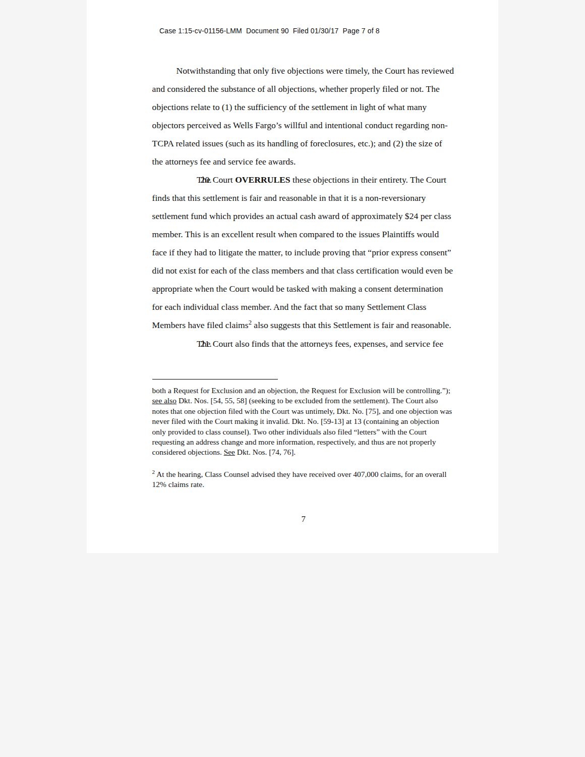Case 1:15-cv-01156-LMM Document 90 Filed 01/30/17 Page 7 of 8
Notwithstanding that only five objections were timely, the Court has reviewed and considered the substance of all objections, whether properly filed or not. The objections relate to (1) the sufficiency of the settlement in light of what many objectors perceived as Wells Fargo’s willful and intentional conduct regarding non-TCPA related issues (such as its handling of foreclosures, etc.); and (2) the size of the attorneys fee and service fee awards.
20. The Court OVERRULES these objections in their entirety. The Court finds that this settlement is fair and reasonable in that it is a non-reversionary settlement fund which provides an actual cash award of approximately $24 per class member. This is an excellent result when compared to the issues Plaintiffs would face if they had to litigate the matter, to include proving that “prior express consent” did not exist for each of the class members and that class certification would even be appropriate when the Court would be tasked with making a consent determination for each individual class member. And the fact that so many Settlement Class Members have filed claims2 also suggests that this Settlement is fair and reasonable.
21. The Court also finds that the attorneys fees, expenses, and service fee
both a Request for Exclusion and an objection, the Request for Exclusion will be controlling.”); see also Dkt. Nos. [54, 55, 58] (seeking to be excluded from the settlement). The Court also notes that one objection filed with the Court was untimely, Dkt. No. [75], and one objection was never filed with the Court making it invalid. Dkt. No. [59-13] at 13 (containing an objection only provided to class counsel). Two other individuals also filed “letters” with the Court requesting an address change and more information, respectively, and thus are not properly considered objections. See Dkt. Nos. [74, 76].
2 At the hearing, Class Counsel advised they have received over 407,000 claims, for an overall 12% claims rate.
7